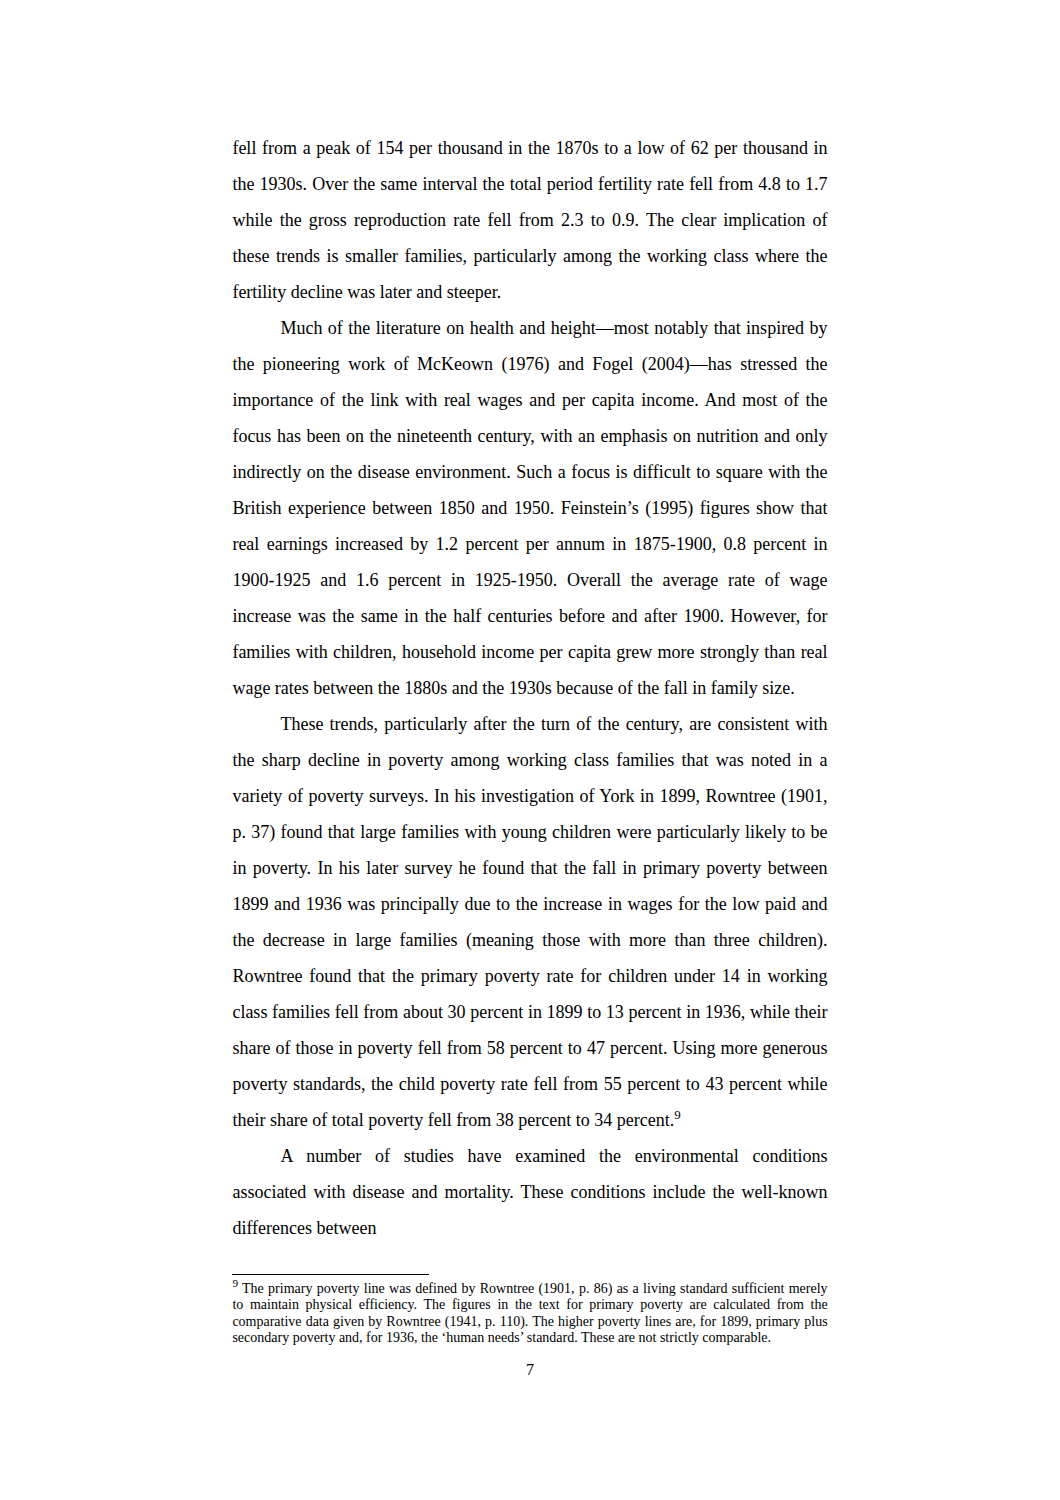fell from a peak of 154 per thousand in the 1870s to a low of 62 per thousand in the 1930s. Over the same interval the total period fertility rate fell from 4.8 to 1.7 while the gross reproduction rate fell from 2.3 to 0.9. The clear implication of these trends is smaller families, particularly among the working class where the fertility decline was later and steeper.
Much of the literature on health and height—most notably that inspired by the pioneering work of McKeown (1976) and Fogel (2004)—has stressed the importance of the link with real wages and per capita income. And most of the focus has been on the nineteenth century, with an emphasis on nutrition and only indirectly on the disease environment. Such a focus is difficult to square with the British experience between 1850 and 1950. Feinstein’s (1995) figures show that real earnings increased by 1.2 percent per annum in 1875-1900, 0.8 percent in 1900-1925 and 1.6 percent in 1925-1950. Overall the average rate of wage increase was the same in the half centuries before and after 1900. However, for families with children, household income per capita grew more strongly than real wage rates between the 1880s and the 1930s because of the fall in family size.
These trends, particularly after the turn of the century, are consistent with the sharp decline in poverty among working class families that was noted in a variety of poverty surveys. In his investigation of York in 1899, Rowntree (1901, p. 37) found that large families with young children were particularly likely to be in poverty. In his later survey he found that the fall in primary poverty between 1899 and 1936 was principally due to the increase in wages for the low paid and the decrease in large families (meaning those with more than three children). Rowntree found that the primary poverty rate for children under 14 in working class families fell from about 30 percent in 1899 to 13 percent in 1936, while their share of those in poverty fell from 58 percent to 47 percent. Using more generous poverty standards, the child poverty rate fell from 55 percent to 43 percent while their share of total poverty fell from 38 percent to 34 percent.9
A number of studies have examined the environmental conditions associated with disease and mortality. These conditions include the well-known differences between
9 The primary poverty line was defined by Rowntree (1901, p. 86) as a living standard sufficient merely to maintain physical efficiency. The figures in the text for primary poverty are calculated from the comparative data given by Rowntree (1941, p. 110). The higher poverty lines are, for 1899, primary plus secondary poverty and, for 1936, the ‘human needs’ standard. These are not strictly comparable.
7